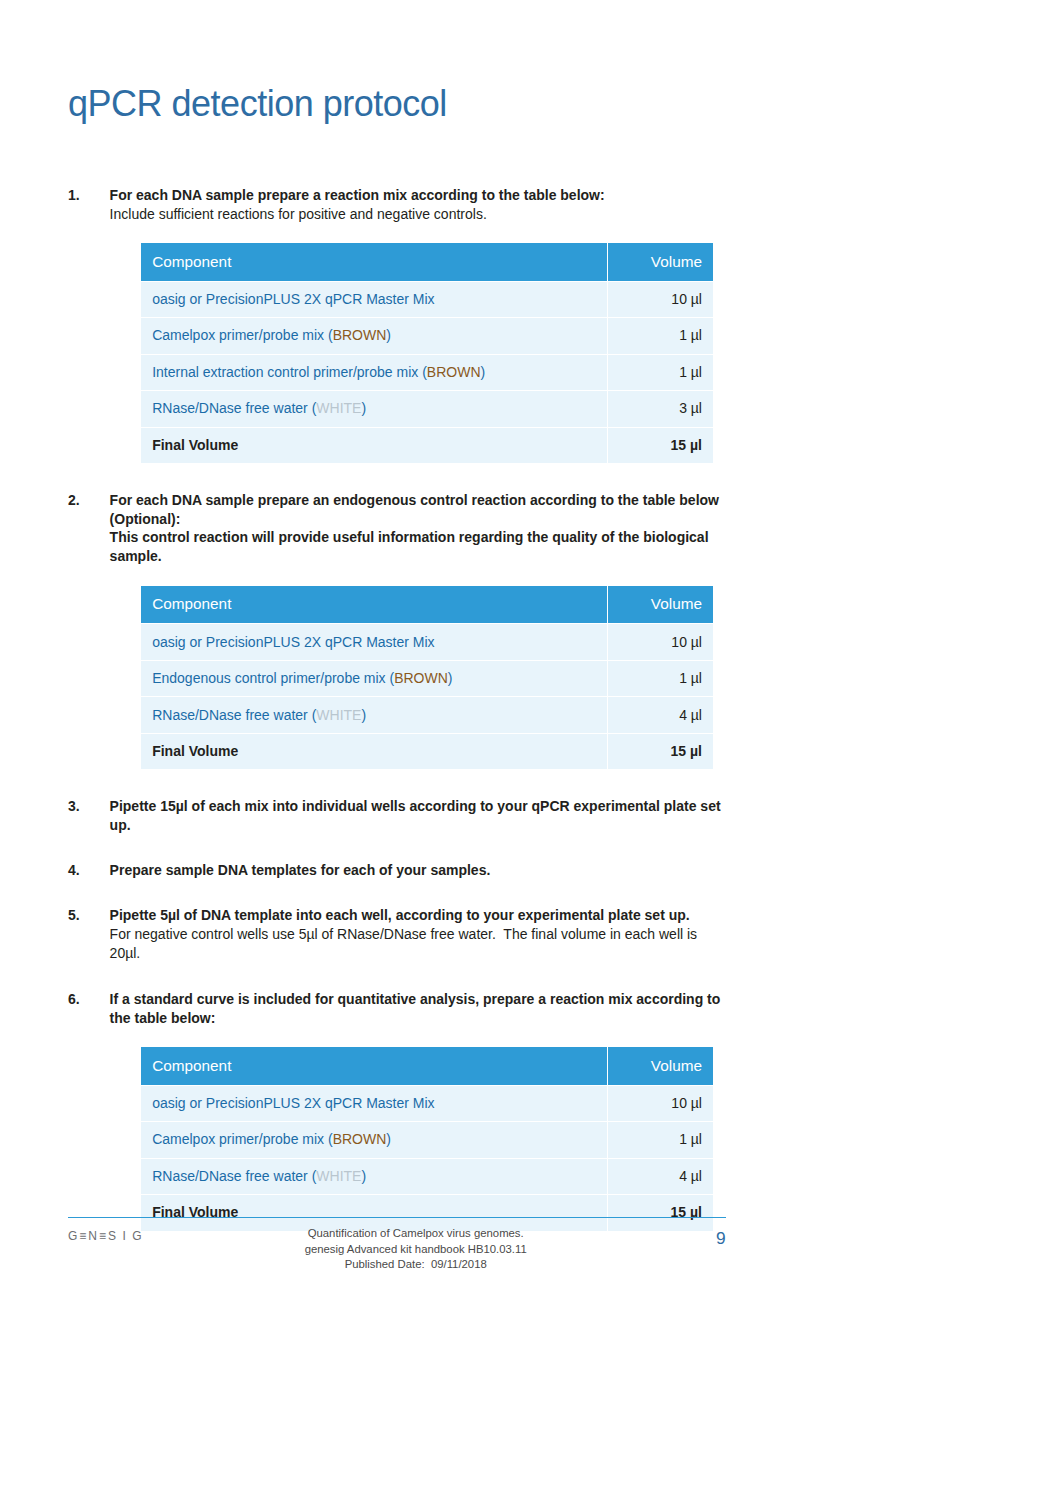qPCR detection protocol
For each DNA sample prepare a reaction mix according to the table below:
Include sufficient reactions for positive and negative controls.
| Component | Volume |
| --- | --- |
| oasig or PrecisionPLUS 2X qPCR Master Mix | 10 µl |
| Camelpox primer/probe mix ( BROWN ) | 1 µl |
| Internal extraction control primer/probe mix ( BROWN ) | 1 µl |
| RNase/DNase free water ( WHITE ) | 3 µl |
| Final Volume | 15 µl |
For each DNA sample prepare an endogenous control reaction according to the table below (Optional):
This control reaction will provide useful information regarding the quality of the biological sample.
| Component | Volume |
| --- | --- |
| oasig or PrecisionPLUS 2X qPCR Master Mix | 10 µl |
| Endogenous control primer/probe mix ( BROWN ) | 1 µl |
| RNase/DNase free water ( WHITE ) | 4 µl |
| Final Volume | 15 µl |
Pipette 15µl of each mix into individual wells according to your qPCR experimental plate set up.
Prepare sample DNA templates for each of your samples.
Pipette 5µl of DNA template into each well, according to your experimental plate set up.
For negative control wells use 5µl of RNase/DNase free water. The final volume in each well is 20µl.
If a standard curve is included for quantitative analysis, prepare a reaction mix according to the table below:
| Component | Volume |
| --- | --- |
| oasig or PrecisionPLUS 2X qPCR Master Mix | 10 µl |
| Camelpox primer/probe mix ( BROWN ) | 1 µl |
| RNase/DNase free water ( WHITE ) | 4 µl |
| Final Volume | 15 µl |
G≡N≡S I G
Quantification of Camelpox virus genomes.
genesig Advanced kit handbook HB10.03.11
Published Date: 09/11/2018
9